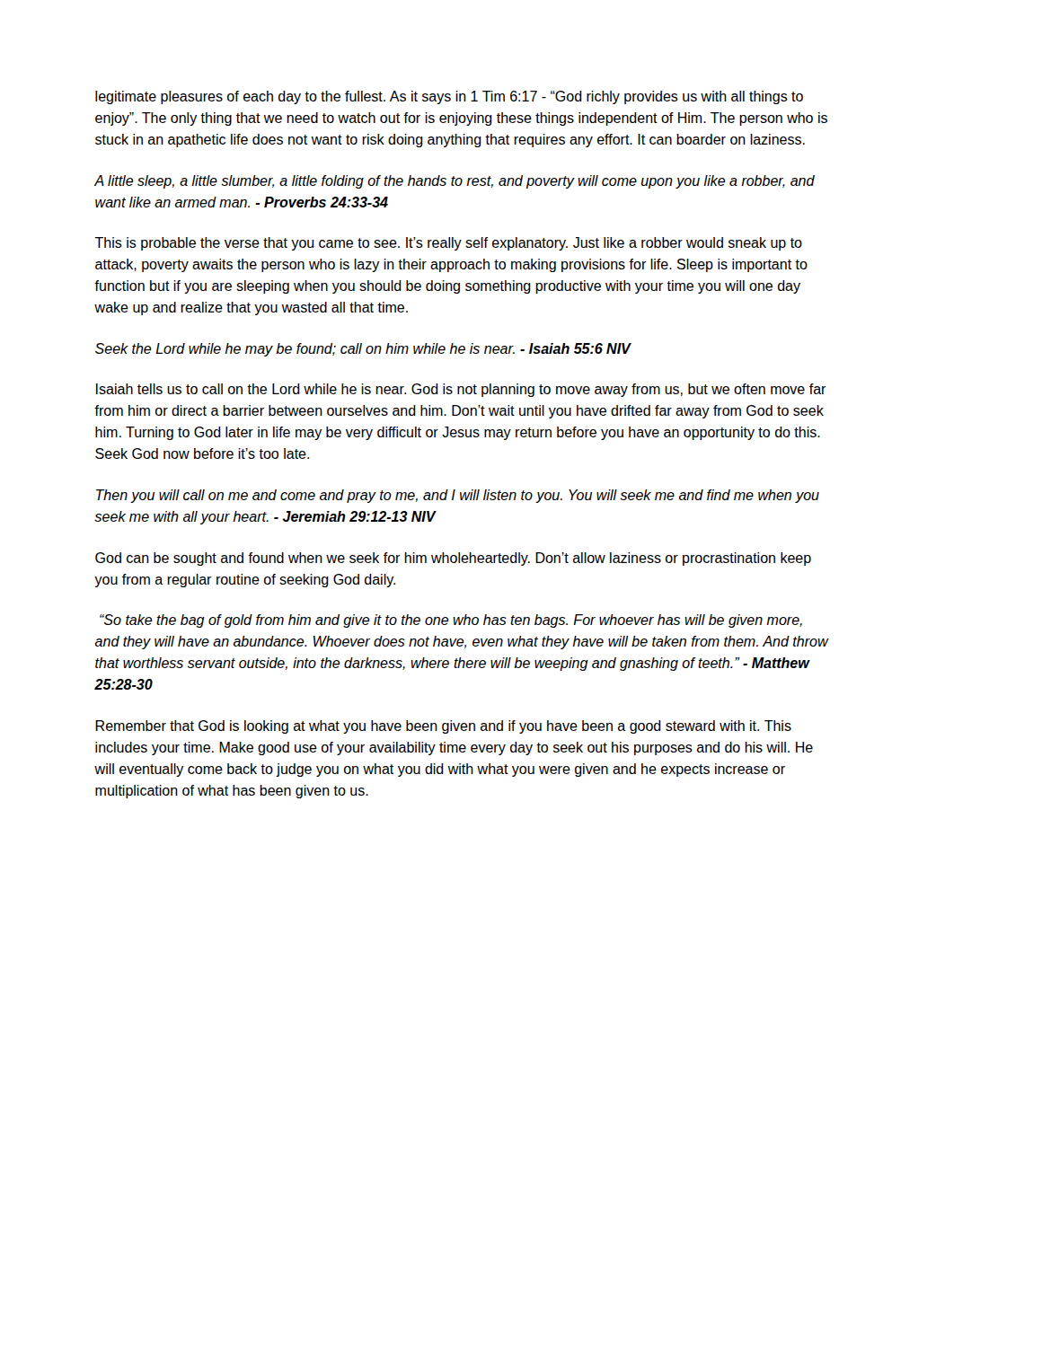legitimate pleasures of each day to the fullest. As it says in 1 Tim 6:17 - “God richly provides us with all things to enjoy”. The only thing that we need to watch out for is enjoying these things independent of Him. The person who is stuck in an apathetic life does not want to risk doing anything that requires any effort. It can boarder on laziness.
A little sleep, a little slumber, a little folding of the hands to rest, and poverty will come upon you like a robber, and want like an armed man. - Proverbs 24:33-34
This is probable the verse that you came to see. It’s really self explanatory. Just like a robber would sneak up to attack, poverty awaits the person who is lazy in their approach to making provisions for life. Sleep is important to function but if you are sleeping when you should be doing something productive with your time you will one day wake up and realize that you wasted all that time.
Seek the Lord while he may be found; call on him while he is near. - Isaiah 55:6 NIV
Isaiah tells us to call on the Lord while he is near. God is not planning to move away from us, but we often move far from him or direct a barrier between ourselves and him. Don’t wait until you have drifted far away from God to seek him. Turning to God later in life may be very difficult or Jesus may return before you have an opportunity to do this. Seek God now before it’s too late.
Then you will call on me and come and pray to me, and I will listen to you. You will seek me and find me when you seek me with all your heart. - Jeremiah 29:12-13 NIV
God can be sought and found when we seek for him wholeheartedly. Don’t allow laziness or procrastination keep you from a regular routine of seeking God daily.
“So take the bag of gold from him and give it to the one who has ten bags. For whoever has will be given more, and they will have an abundance. Whoever does not have, even what they have will be taken from them. And throw that worthless servant outside, into the darkness, where there will be weeping and gnashing of teeth.” - Matthew 25:28-30
Remember that God is looking at what you have been given and if you have been a good steward with it. This includes your time. Make good use of your availability time every day to seek out his purposes and do his will. He will eventually come back to judge you on what you did with what you were given and he expects increase or multiplication of what has been given to us.